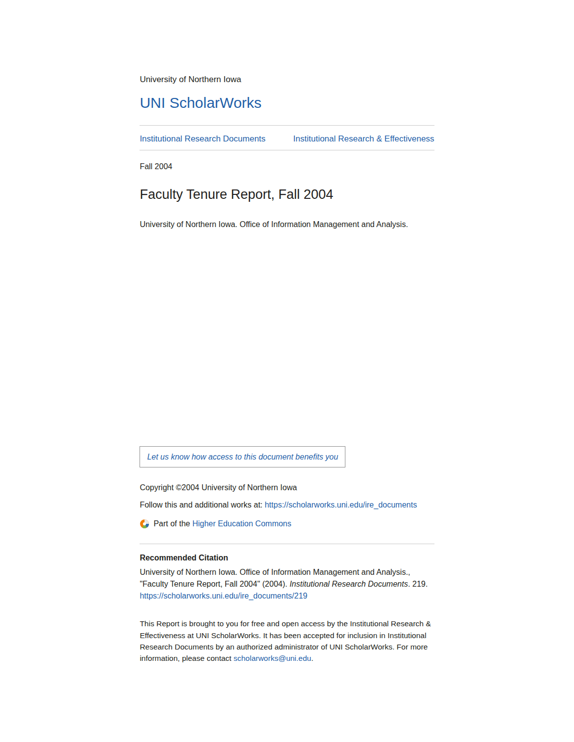University of Northern Iowa
UNI ScholarWorks
Institutional Research Documents
Institutional Research & Effectiveness
Fall 2004
Faculty Tenure Report, Fall 2004
University of Northern Iowa. Office of Information Management and Analysis.
Let us know how access to this document benefits you
Copyright ©2004 University of Northern Iowa
Follow this and additional works at: https://scholarworks.uni.edu/ire_documents
Part of the Higher Education Commons
Recommended Citation
University of Northern Iowa. Office of Information Management and Analysis., "Faculty Tenure Report, Fall 2004" (2004). Institutional Research Documents. 219.
https://scholarworks.uni.edu/ire_documents/219
This Report is brought to you for free and open access by the Institutional Research & Effectiveness at UNI ScholarWorks. It has been accepted for inclusion in Institutional Research Documents by an authorized administrator of UNI ScholarWorks. For more information, please contact scholarworks@uni.edu.